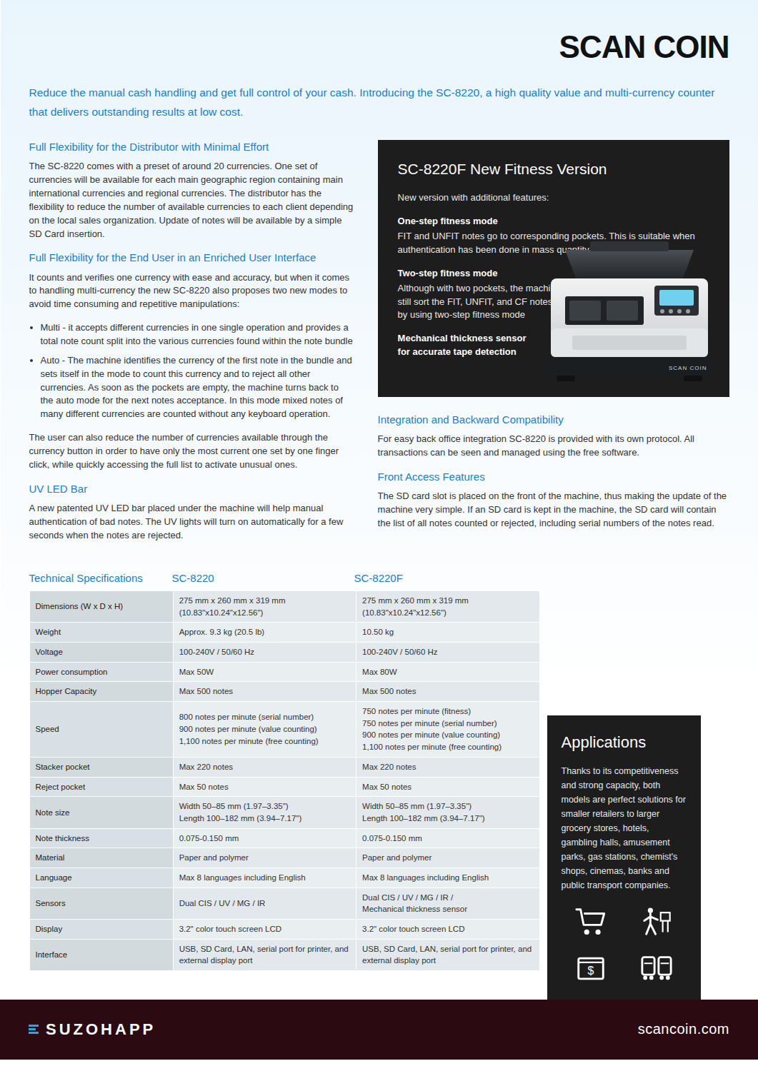SCAN COIN
Reduce the manual cash handling and get full control of your cash. Introducing the SC-8220, a high quality value and multi-currency counter that delivers outstanding results at low cost.
Full Flexibility for the Distributor with Minimal Effort
The SC-8220 comes with a preset of around 20 currencies. One set of currencies will be available for each main geographic region containing main international currencies and regional currencies. The distributor has the flexibility to reduce the number of available currencies to each client depending on the local sales organization. Update of notes will be available by a simple SD Card insertion.
Full Flexibility for the End User in an Enriched User Interface
It counts and verifies one currency with ease and accuracy, but when it comes to handling multi-currency the new SC-8220 also proposes two new modes to avoid time consuming and repetitive manipulations:
Multi - it accepts different currencies in one single operation and provides a total note count split into the various currencies found within the note bundle
Auto - The machine identifies the currency of the first note in the bundle and sets itself in the mode to count this currency and to reject all other currencies. As soon as the pockets are empty, the machine turns back to the auto mode for the next notes acceptance. In this mode mixed notes of many different currencies are counted without any keyboard operation.
The user can also reduce the number of currencies available through the currency button in order to have only the most current one set by one finger click, while quickly accessing the full list to activate unusual ones.
UV LED Bar
A new patented UV LED bar placed under the machine will help manual authentication of bad notes. The UV lights will turn on automatically for a few seconds when the notes are rejected.
SC-8220F New Fitness Version
New version with additional features:
One-step fitness mode
FIT and UNFIT notes go to corresponding pockets. This is suitable when authentication has been done in mass quantity in advance
Two-step fitness mode
Although with two pockets, the machine can still sort the FIT, UNFIT, and CF notes clearly by using two-step fitness mode
Mechanical thickness sensor
for accurate tape detection
SCAN COIN
Integration and Backward Compatibility
For easy back office integration SC-8220 is provided with its own protocol. All transactions can be seen and managed using the free software.
Front Access Features
The SD card slot is placed on the front of the machine, thus making the update of the machine very simple. If an SD card is kept in the machine, the SD card will contain the list of all notes counted or rejected, including serial numbers of the notes read.
Technical Specifications
SC-8220
SC-8220F
| Dimensions (W x D x H) | 275 mm x 260 mm x 319 mm (10.83"x10.24"x12.56") | 275 mm x 260 mm x 319 mm (10.83"x10.24"x12.56") |
| Weight | Approx. 9.3 kg (20.5 lb) | 10.50 kg |
| Voltage | 100-240V / 50/60 Hz | 100-240V / 50/60 Hz |
| Power consumption | Max 50W | Max 80W |
| Hopper Capacity | Max 500 notes | Max 500 notes |
| Speed | 800 notes per minute (serial number) 900 notes per minute (value counting) 1,100 notes per minute (free counting) | 750 notes per minute (fitness) 750 notes per minute (serial number) 900 notes per minute (value counting) 1,100 notes per minute (free counting) |
| Stacker pocket | Max 220 notes | Max 220 notes |
| Reject pocket | Max 50 notes | Max 50 notes |
| Note size | Width 50–85 mm (1.97–3.35") Length 100–182 mm (3.94–7.17") | Width 50–85 mm (1.97–3.35") Length 100–182 mm (3.94–7.17") |
| Note thickness | 0.075-0.150 mm | 0.075-0.150 mm |
| Material | Paper and polymer | Paper and polymer |
| Language | Max 8 languages including English | Max 8 languages including English |
| Sensors | Dual CIS / UV / MG / IR | Dual CIS / UV / MG / IR / Mechanical thickness sensor |
| Display | 3.2" color touch screen LCD | 3.2" color touch screen LCD |
| Interface | USB, SD Card, LAN, serial port for printer, and external display port | USB, SD Card, LAN, serial port for printer, and external display port |
Applications
Thanks to its competitiveness and strong capacity, both models are perfect solutions for smaller retailers to larger grocery stores, hotels, gambling halls, amusement parks, gas stations, chemist's shops, cinemas, banks and public transport companies.
$
SUZOHAPP
scancoin.com